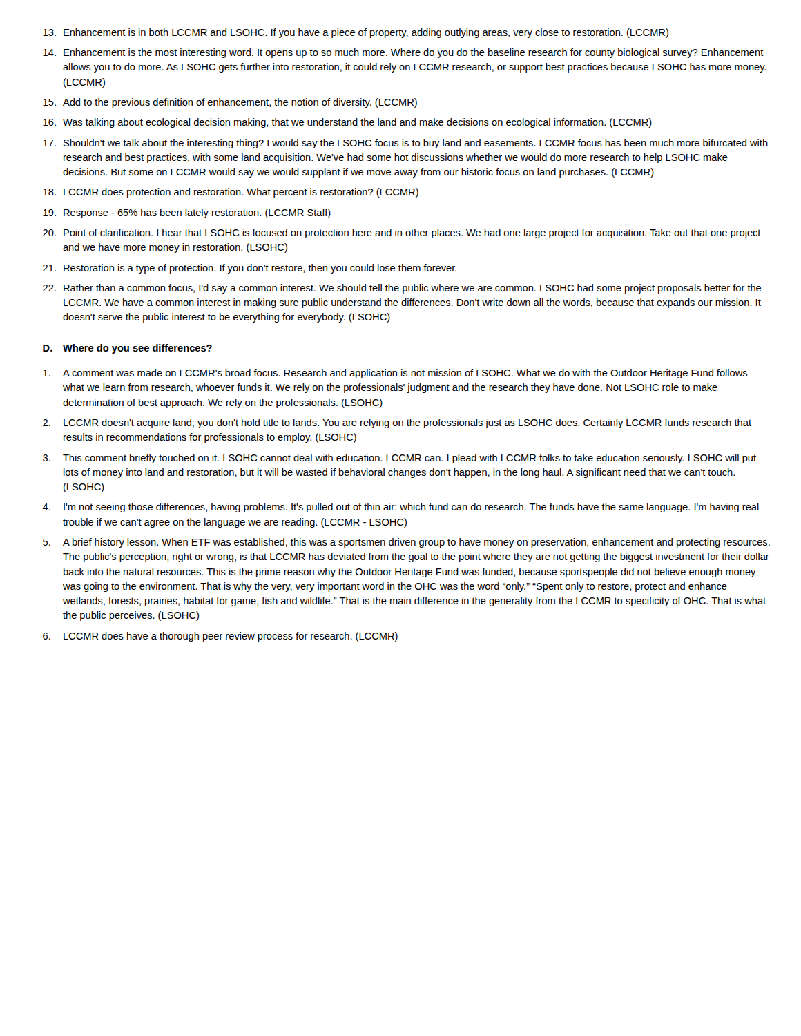13. Enhancement is in both LCCMR and LSOHC. If you have a piece of property, adding outlying areas, very close to restoration. (LCCMR)
14. Enhancement is the most interesting word. It opens up to so much more. Where do you do the baseline research for county biological survey? Enhancement allows you to do more. As LSOHC gets further into restoration, it could rely on LCCMR research, or support best practices because LSOHC has more money. (LCCMR)
15. Add to the previous definition of enhancement, the notion of diversity. (LCCMR)
16. Was talking about ecological decision making, that we understand the land and make decisions on ecological information. (LCCMR)
17. Shouldn't we talk about the interesting thing? I would say the LSOHC focus is to buy land and easements. LCCMR focus has been much more bifurcated with research and best practices, with some land acquisition. We've had some hot discussions whether we would do more research to help LSOHC make decisions. But some on LCCMR would say we would supplant if we move away from our historic focus on land purchases. (LCCMR)
18. LCCMR does protection and restoration. What percent is restoration? (LCCMR)
19. Response - 65% has been lately restoration. (LCCMR Staff)
20. Point of clarification. I hear that LSOHC is focused on protection here and in other places. We had one large project for acquisition. Take out that one project and we have more money in restoration. (LSOHC)
21. Restoration is a type of protection. If you don't restore, then you could lose them forever.
22. Rather than a common focus, I'd say a common interest. We should tell the public where we are common. LSOHC had some project proposals better for the LCCMR. We have a common interest in making sure public understand the differences. Don't write down all the words, because that expands our mission. It doesn't serve the public interest to be everything for everybody. (LSOHC)
D. Where do you see differences?
1. A comment was made on LCCMR's broad focus. Research and application is not mission of LSOHC. What we do with the Outdoor Heritage Fund follows what we learn from research, whoever funds it. We rely on the professionals' judgment and the research they have done. Not LSOHC role to make determination of best approach. We rely on the professionals. (LSOHC)
2. LCCMR doesn't acquire land; you don't hold title to lands. You are relying on the professionals just as LSOHC does. Certainly LCCMR funds research that results in recommendations for professionals to employ. (LSOHC)
3. This comment briefly touched on it. LSOHC cannot deal with education. LCCMR can. I plead with LCCMR folks to take education seriously. LSOHC will put lots of money into land and restoration, but it will be wasted if behavioral changes don't happen, in the long haul. A significant need that we can't touch. (LSOHC)
4. I'm not seeing those differences, having problems. It's pulled out of thin air: which fund can do research. The funds have the same language. I'm having real trouble if we can't agree on the language we are reading. (LCCMR - LSOHC)
5. A brief history lesson. When ETF was established, this was a sportsmen driven group to have money on preservation, enhancement and protecting resources. The public's perception, right or wrong, is that LCCMR has deviated from the goal to the point where they are not getting the biggest investment for their dollar back into the natural resources. This is the prime reason why the Outdoor Heritage Fund was funded, because sportspeople did not believe enough money was going to the environment. That is why the very, very important word in the OHC was the word “only.” “Spent only to restore, protect and enhance wetlands, forests, prairies, habitat for game, fish and wildlife.” That is the main difference in the generality from the LCCMR to specificity of OHC. That is what the public perceives. (LSOHC)
6. LCCMR does have a thorough peer review process for research. (LCCMR)